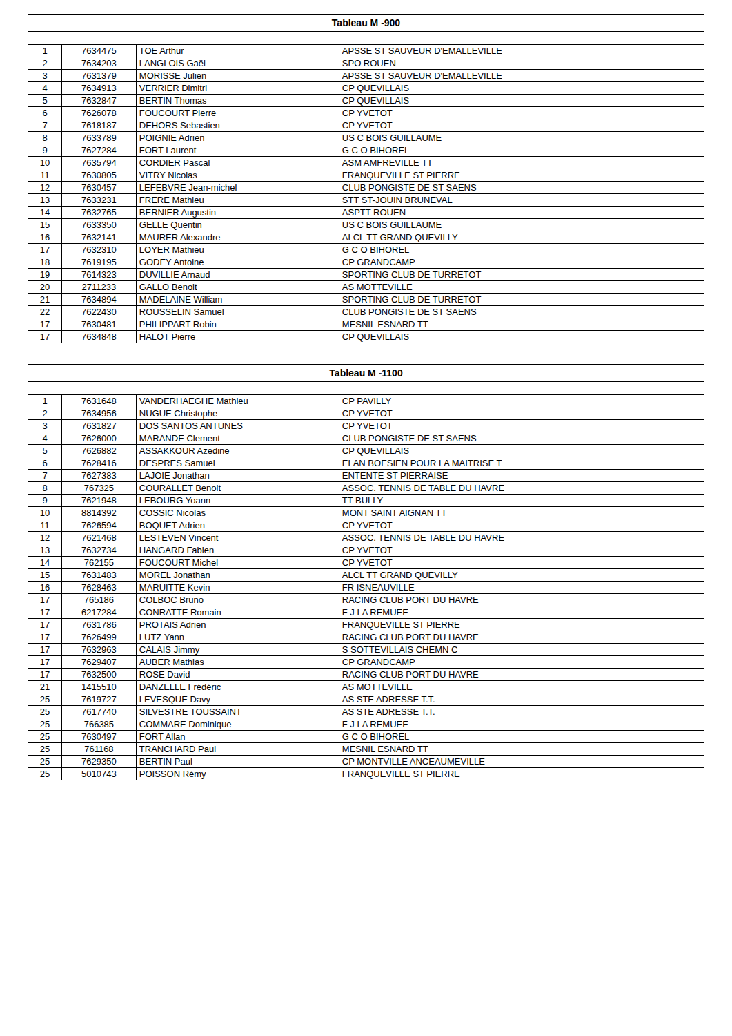Tableau M -900
| 1 | 7634475 | TOE Arthur | APSSE ST SAUVEUR D'EMALLEVILLE |
| 2 | 7634203 | LANGLOIS Gaël | SPO ROUEN |
| 3 | 7631379 | MORISSE Julien | APSSE ST SAUVEUR D'EMALLEVILLE |
| 4 | 7634913 | VERRIER Dimitri | CP QUEVILLAIS |
| 5 | 7632847 | BERTIN Thomas | CP QUEVILLAIS |
| 6 | 7626078 | FOUCOURT Pierre | CP YVETOT |
| 7 | 7618187 | DEHORS Sebastien | CP YVETOT |
| 8 | 7633789 | POIGNIE Adrien | US C BOIS GUILLAUME |
| 9 | 7627284 | FORT Laurent | G C O BIHOREL |
| 10 | 7635794 | CORDIER Pascal | ASM AMFREVILLE TT |
| 11 | 7630805 | VITRY Nicolas | FRANQUEVILLE ST PIERRE |
| 12 | 7630457 | LEFEBVRE Jean-michel | CLUB PONGISTE DE ST SAENS |
| 13 | 7633231 | FRERE Mathieu | STT ST-JOUIN BRUNEVAL |
| 14 | 7632765 | BERNIER Augustin | ASPTT ROUEN |
| 15 | 7633350 | GELLE Quentin | US C BOIS GUILLAUME |
| 16 | 7632141 | MAURER Alexandre | ALCL TT GRAND QUEVILLY |
| 17 | 7632310 | LOYER Mathieu | G C O BIHOREL |
| 18 | 7619195 | GODEY Antoine | CP GRANDCAMP |
| 19 | 7614323 | DUVILLIE Arnaud | SPORTING CLUB DE TURRETOT |
| 20 | 2711233 | GALLO Benoit | AS MOTTEVILLE |
| 21 | 7634894 | MADELAINE William | SPORTING CLUB DE TURRETOT |
| 22 | 7622430 | ROUSSELIN Samuel | CLUB PONGISTE DE ST SAENS |
| 17 | 7630481 | PHILIPPART Robin | MESNIL ESNARD TT |
| 17 | 7634848 | HALOT Pierre | CP QUEVILLAIS |
Tableau M -1100
| 1 | 7631648 | VANDERHAEGHE Mathieu | CP PAVILLY |
| 2 | 7634956 | NUGUE Christophe | CP YVETOT |
| 3 | 7631827 | DOS SANTOS ANTUNES | CP YVETOT |
| 4 | 7626000 | MARANDE Clement | CLUB PONGISTE DE ST SAENS |
| 5 | 7626882 | ASSAKKOUR Azedine | CP QUEVILLAIS |
| 6 | 7628416 | DESPRES Samuel | ELAN BOESIEN POUR LA MAITRISE T |
| 7 | 7627383 | LAJOIE Jonathan | ENTENTE ST PIERRAISE |
| 8 | 767325 | COURALLET Benoit | ASSOC. TENNIS DE TABLE DU HAVRE |
| 9 | 7621948 | LEBOURG Yoann | TT BULLY |
| 10 | 8814392 | COSSIC Nicolas | MONT SAINT AIGNAN TT |
| 11 | 7626594 | BOQUET Adrien | CP YVETOT |
| 12 | 7621468 | LESTEVEN Vincent | ASSOC. TENNIS DE TABLE DU HAVRE |
| 13 | 7632734 | HANGARD Fabien | CP YVETOT |
| 14 | 762155 | FOUCOURT Michel | CP YVETOT |
| 15 | 7631483 | MOREL Jonathan | ALCL TT GRAND QUEVILLY |
| 16 | 7628463 | MARUITTE Kevin | FR ISNEAUVILLE |
| 17 | 765186 | COLBOC Bruno | RACING CLUB PORT DU HAVRE |
| 17 | 6217284 | CONRATTE Romain | F J LA REMUEE |
| 17 | 7631786 | PROTAIS Adrien | FRANQUEVILLE ST PIERRE |
| 17 | 7626499 | LUTZ Yann | RACING CLUB PORT DU HAVRE |
| 17 | 7632963 | CALAIS Jimmy | S SOTTEVILLAIS CHEMN C |
| 17 | 7629407 | AUBER Mathias | CP GRANDCAMP |
| 17 | 7632500 | ROSE David | RACING CLUB PORT DU HAVRE |
| 21 | 1415510 | DANZELLE Frédéric | AS MOTTEVILLE |
| 25 | 7619727 | LEVESQUE Davy | AS STE ADRESSE T.T. |
| 25 | 7617740 | SILVESTRE TOUSSAINT | AS STE ADRESSE T.T. |
| 25 | 766385 | COMMARE Dominique | F J LA REMUEE |
| 25 | 7630497 | FORT Allan | G C O BIHOREL |
| 25 | 761168 | TRANCHARD Paul | MESNIL ESNARD TT |
| 25 | 7629350 | BERTIN Paul | CP MONTVILLE ANCEAUMEVILLE |
| 25 | 5010743 | POISSON Rémy | FRANQUEVILLE ST PIERRE |